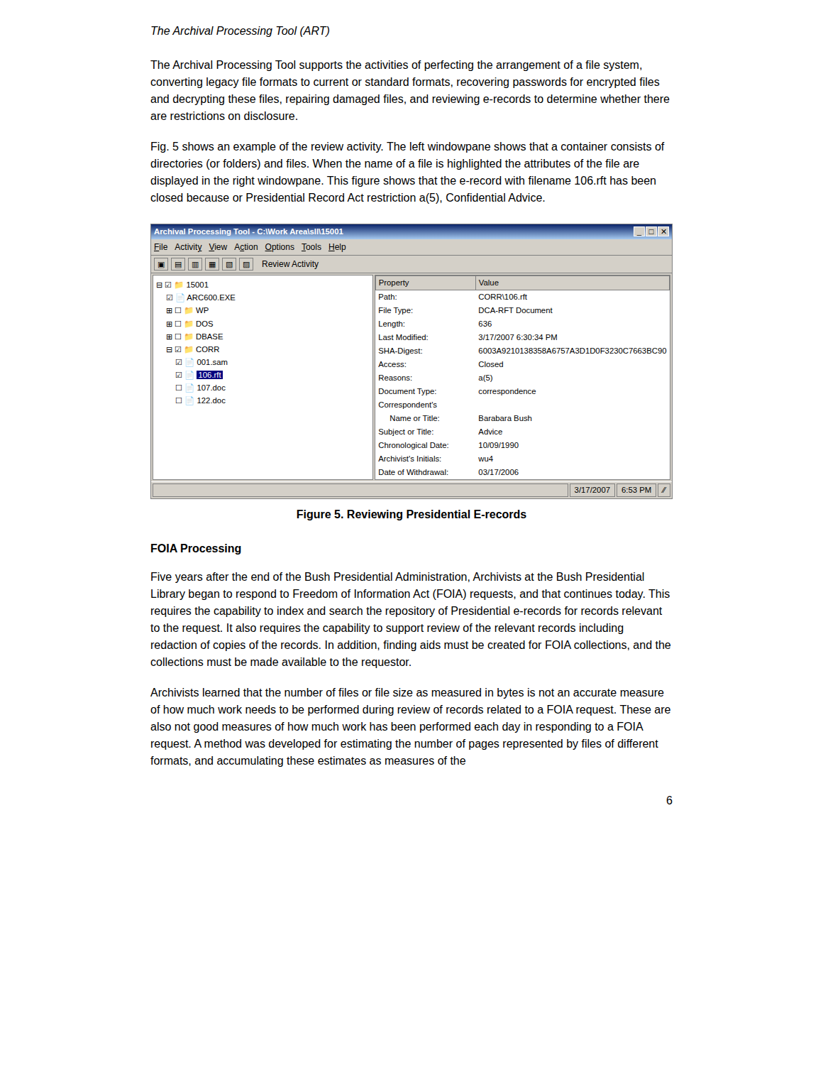The Archival Processing Tool (ART)
The Archival Processing Tool supports the activities of perfecting the arrangement of a file system, converting legacy file formats to current or standard formats, recovering passwords for encrypted files and decrypting these files, repairing damaged files, and reviewing e-records to determine whether there are restrictions on disclosure.
Fig. 5 shows an example of the review activity. The left windowpane shows that a container consists of directories (or folders) and files. When the name of a file is highlighted the attributes of the file are displayed in the right windowpane. This figure shows that the e-record with filename 106.rft has been closed because or Presidential Record Act restriction a(5), Confidential Advice.
Archival Processing Tool - C:\Work Area\sll\15001 _□✕
File Activity View Action Options Tools Help
▣ ▤ ▥ ▦ ▧ ▨ Review Activity
⊟ ☑ 📁 15001
☑ 📄 ARC600.EXE
⊞ ☐ 📁 WP
⊞ ☐ 📁 DOS
⊞ ☐ 📁 DBASE
⊟ ☑ 📁 CORR
☑ 📄 001.sam
☑ 📄 106.rft
☐ 📄 107.doc
☐ 📄 122.doc
| Property | Value |
| --- | --- |
| Path: | CORR\106.rft |
| File Type: | DCA-RFT Document |
| Length: | 636 |
| Last Modified: | 3/17/2007 6:30:34 PM |
| SHA-Digest: | 6003A9210138358A6757A3D1D0F3230C7663BC90 |
| Access: | Closed |
| Reasons: | a(5) |
| Document Type: | correspondence |
| Correspondent's | |
| Name or Title: | Barabara Bush |
| Subject or Title: | Advice |
| Chronological Date: | 10/09/1990 |
| Archivist's Initials: | wu4 |
| Date of Withdrawal: | 03/17/2006 |
3/17/2007 6:53 PM ⁄⁄
Figure 5. Reviewing Presidential E-records
FOIA Processing
Five years after the end of the Bush Presidential Administration, Archivists at the Bush Presidential Library began to respond to Freedom of Information Act (FOIA) requests, and that continues today. This requires the capability to index and search the repository of Presidential e-records for records relevant to the request. It also requires the capability to support review of the relevant records including redaction of copies of the records. In addition, finding aids must be created for FOIA collections, and the collections must be made available to the requestor.
Archivists learned that the number of files or file size as measured in bytes is not an accurate measure of how much work needs to be performed during review of records related to a FOIA request. These are also not good measures of how much work has been performed each day in responding to a FOIA request. A method was developed for estimating the number of pages represented by files of different formats, and accumulating these estimates as measures of the
6